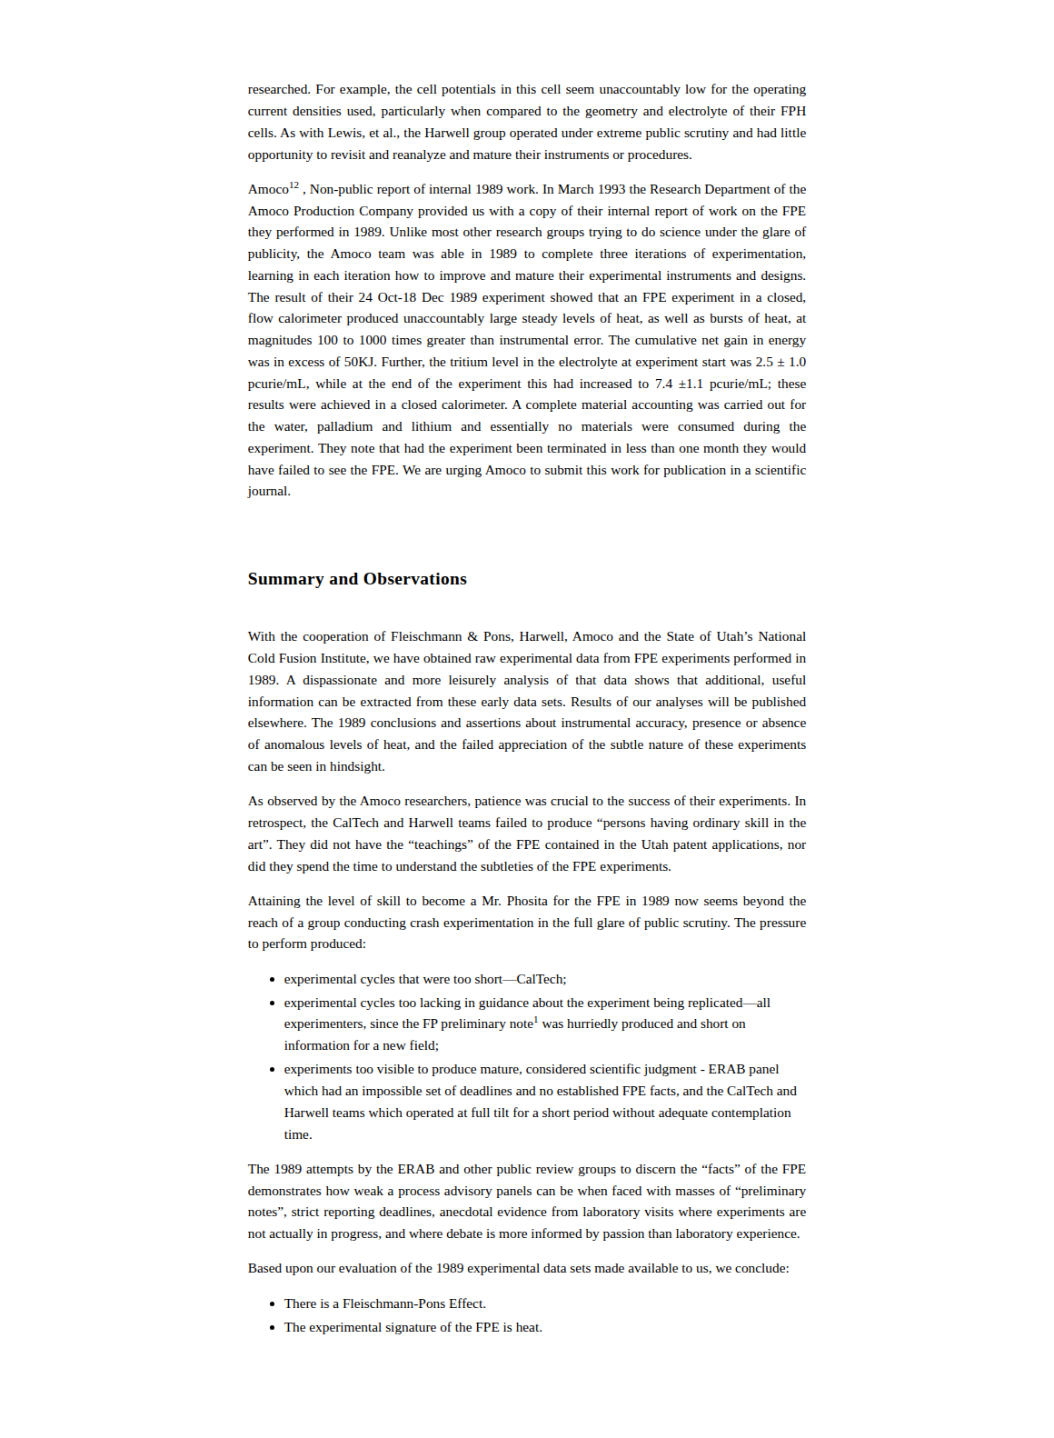researched. For example, the cell potentials in this cell seem unaccountably low for the operating current densities used, particularly when compared to the geometry and electrolyte of their FPH cells. As with Lewis, et al., the Harwell group operated under extreme public scrutiny and had little opportunity to revisit and reanalyze and mature their instruments or procedures.
Amoco12 , Non-public report of internal 1989 work. In March 1993 the Research Department of the Amoco Production Company provided us with a copy of their internal report of work on the FPE they performed in 1989. Unlike most other research groups trying to do science under the glare of publicity, the Amoco team was able in 1989 to complete three iterations of experimentation, learning in each iteration how to improve and mature their experimental instruments and designs. The result of their 24 Oct-18 Dec 1989 experiment showed that an FPE experiment in a closed, flow calorimeter produced unaccountably large steady levels of heat, as well as bursts of heat, at magnitudes 100 to 1000 times greater than instrumental error. The cumulative net gain in energy was in excess of 50KJ. Further, the tritium level in the electrolyte at experiment start was 2.5 ± 1.0 pcurie/mL, while at the end of the experiment this had increased to 7.4 ±1.1 pcurie/mL; these results were achieved in a closed calorimeter. A complete material accounting was carried out for the water, palladium and lithium and essentially no materials were consumed during the experiment. They note that had the experiment been terminated in less than one month they would have failed to see the FPE. We are urging Amoco to submit this work for publication in a scientific journal.
Summary and Observations
With the cooperation of Fleischmann & Pons, Harwell, Amoco and the State of Utah’s National Cold Fusion Institute, we have obtained raw experimental data from FPE experiments performed in 1989. A dispassionate and more leisurely analysis of that data shows that additional, useful information can be extracted from these early data sets. Results of our analyses will be published elsewhere. The 1989 conclusions and assertions about instrumental accuracy, presence or absence of anomalous levels of heat, and the failed appreciation of the subtle nature of these experiments can be seen in hindsight.
As observed by the Amoco researchers, patience was crucial to the success of their experiments. In retrospect, the CalTech and Harwell teams failed to produce “persons having ordinary skill in the art”. They did not have the “teachings” of the FPE contained in the Utah patent applications, nor did they spend the time to understand the subtleties of the FPE experiments.
Attaining the level of skill to become a Mr. Phosita for the FPE in 1989 now seems beyond the reach of a group conducting crash experimentation in the full glare of public scrutiny. The pressure to perform produced:
experimental cycles that were too short—CalTech;
experimental cycles too lacking in guidance about the experiment being replicated—all experimenters, since the FP preliminary note1 was hurriedly produced and short on information for a new field;
experiments too visible to produce mature, considered scientific judgment - ERAB panel which had an impossible set of deadlines and no established FPE facts, and the CalTech and Harwell teams which operated at full tilt for a short period without adequate contemplation time.
The 1989 attempts by the ERAB and other public review groups to discern the “facts” of the FPE demonstrates how weak a process advisory panels can be when faced with masses of “preliminary notes”, strict reporting deadlines, anecdotal evidence from laboratory visits where experiments are not actually in progress, and where debate is more informed by passion than laboratory experience.
Based upon our evaluation of the 1989 experimental data sets made available to us, we conclude:
There is a Fleischmann-Pons Effect.
The experimental signature of the FPE is heat.